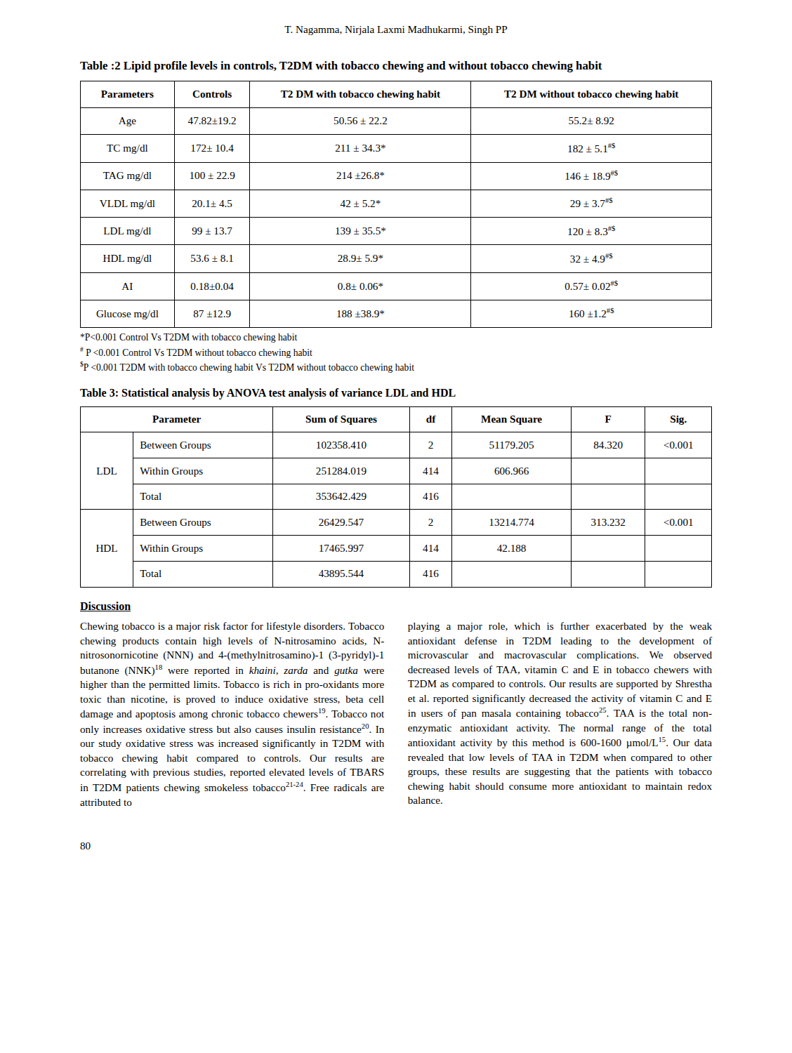T. Nagamma, Nirjala Laxmi Madhukarmi, Singh PP
Table :2 Lipid profile levels in controls, T2DM with tobacco chewing and without tobacco chewing habit
| Parameters | Controls | T2 DM with tobacco chewing habit | T2 DM without tobacco chewing habit |
| --- | --- | --- | --- |
| Age | 47.82±19.2 | 50.56 ± 22.2 | 55.2± 8.92 |
| TC mg/dl | 172± 10.4 | 211 ± 34.3* | 182 ± 5.1 #$ |
| TAG mg/dl | 100 ± 22.9 | 214 ±26.8* | 146 ± 18.9 #$ |
| VLDL mg/dl | 20.1± 4.5 | 42 ± 5.2* | 29 ± 3.7 #$ |
| LDL mg/dl | 99 ± 13.7 | 139 ± 35.5* | 120 ± 8.3 #$ |
| HDL mg/dl | 53.6 ± 8.1 | 28.9± 5.9* | 32 ± 4.9 #$ |
| AI | 0.18±0.04 | 0.8± 0.06* | 0.57± 0.02 #$ |
| Glucose mg/dl | 87 ±12.9 | 188 ±38.9* | 160 ±1.2 #$ |
*P<0.001 Control Vs T2DM with tobacco chewing habit
# P <0.001 Control Vs T2DM without tobacco chewing habit
$P <0.001 T2DM with tobacco chewing habit Vs T2DM without tobacco chewing habit
Table 3: Statistical analysis by ANOVA test analysis of variance LDL and HDL
| Parameter | Sum of Squares | df | Mean Square | F | Sig. |
| --- | --- | --- | --- | --- | --- |
| LDL | Between Groups | 102358.410 | 2 | 51179.205 | 84.320 | <0.001 |
| Within Groups | 251284.019 | 414 | 606.966 | | |
| Total | 353642.429 | 416 | | | |
| HDL | Between Groups | 26429.547 | 2 | 13214.774 | 313.232 | <0.001 |
| Within Groups | 17465.997 | 414 | 42.188 | | |
| Total | 43895.544 | 416 | | | |
Discussion
Chewing tobacco is a major risk factor for lifestyle disorders. Tobacco chewing products contain high levels of N-nitrosamino acids, N-nitrosonornicotine (NNN) and 4-(methylnitrosamino)-1 (3-pyridyl)-1 butanone (NNK)18 were reported in khaini, zarda and gutka were higher than the permitted limits. Tobacco is rich in pro-oxidants more toxic than nicotine, is proved to induce oxidative stress, beta cell damage and apoptosis among chronic tobacco chewers19. Tobacco not only increases oxidative stress but also causes insulin resistance20. In our study oxidative stress was increased significantly in T2DM with tobacco chewing habit compared to controls. Our results are correlating with previous studies, reported elevated levels of TBARS in T2DM patients chewing smokeless tobacco21-24. Free radicals are attributed to
playing a major role, which is further exacerbated by the weak antioxidant defense in T2DM leading to the development of microvascular and macrovascular complications. We observed decreased levels of TAA, vitamin C and E in tobacco chewers with T2DM as compared to controls. Our results are supported by Shrestha et al. reported significantly decreased the activity of vitamin C and E in users of pan masala containing tobacco25. TAA is the total non-enzymatic antioxidant activity. The normal range of the total antioxidant activity by this method is 600-1600 µmol/L15. Our data revealed that low levels of TAA in T2DM when compared to other groups, these results are suggesting that the patients with tobacco chewing habit should consume more antioxidant to maintain redox balance.
80